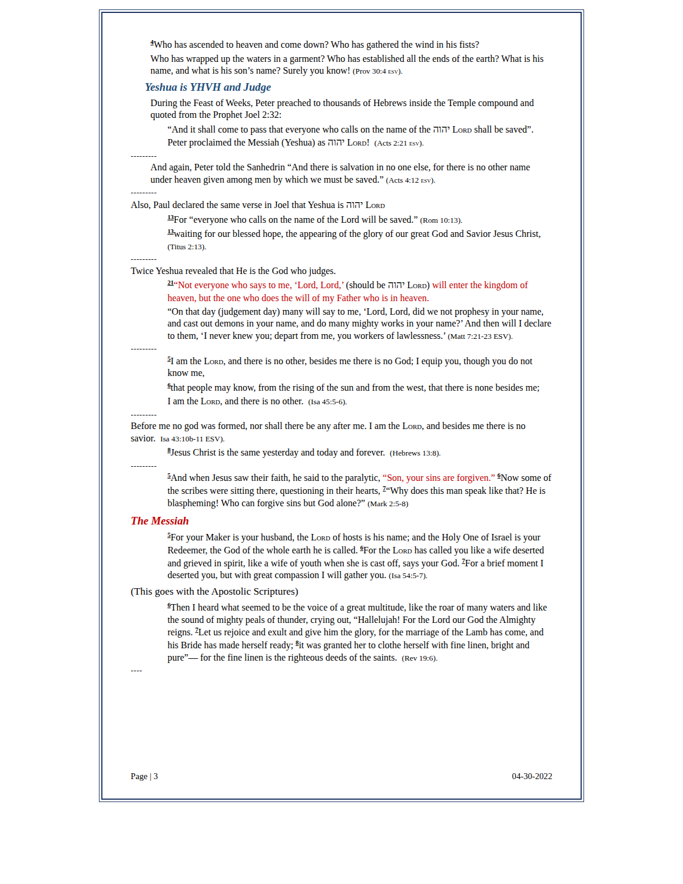4 Who has ascended to heaven and come down? Who has gathered the wind in his fists?
Who has wrapped up the waters in a garment? Who has established all the ends of the earth? What is his name, and what is his son’s name? Surely you know! (Prov 30:4 esv).
Yeshua is YHVH and Judge
During the Feast of Weeks, Peter preached to thousands of Hebrews inside the Temple compound and quoted from the Prophet Joel 2:32:
“And it shall come to pass that everyone who calls on the name of the יהוה Lord shall be saved”. Peter proclaimed the Messiah (Yeshua) as יהוה Lord! (Acts 2:21 esv).
---------
And again, Peter told the Sanhedrin “And there is salvation in no one else, for there is no other name under heaven given among men by which we must be saved.” (Acts 4:12 esv).
---------
Also, Paul declared the same verse in Joel that Yeshua is יהוה Lord
13 For “everyone who calls on the name of the Lord will be saved.” (Rom 10:13).
13waiting for our blessed hope, the appearing of the glory of our great God and Savior Jesus Christ, (Titus 2:13).
---------
Twice Yeshua revealed that He is the God who judges.
21“Not everyone who says to me, ‘Lord, Lord,’ (should be יהוה Lord) will enter the kingdom of heaven, but the one who does the will of my Father who is in heaven.
“On that day (judgement day) many will say to me, ‘Lord, Lord, did we not prophesy in your name, and cast out demons in your name, and do many mighty works in your name?’ And then will I declare to them, ‘I never knew you; depart from me, you workers of lawlessness.’ (Matt 7:21-23 ESV).
---------
5 I am the Lord, and there is no other, besides me there is no God; I equip you, though you do not know me,
6that people may know, from the rising of the sun and from the west, that there is none besides me;
I am the Lord, and there is no other. (Isa 45:5-6).
---------
Before me no god was formed, nor shall there be any after me. I am the Lord, and besides me there is no savior. Isa 43:10b-11 ESV).
8 Jesus Christ is the same yesterday and today and forever. (Hebrews 13:8).
---------
5 And when Jesus saw their faith, he said to the paralytic, “Son, your sins are forgiven.” 6 Now some of the scribes were sitting there, questioning in their hearts, 7“Why does this man speak like that? He is blaspheming! Who can forgive sins but God alone?” (Mark 2:5-8)
The Messiah
5 For your Maker is your husband, the Lord of hosts is his name; and the Holy One of Israel is your Redeemer, the God of the whole earth he is called. 6 For the Lord has called you like a wife deserted and grieved in spirit, like a wife of youth when she is cast off, says your God. 7 For a brief moment I deserted you, but with great compassion I will gather you. (Isa 54:5-7).
(This goes with the Apostolic Scriptures)
6 Then I heard what seemed to be the voice of a great multitude, like the roar of many waters and like the sound of mighty peals of thunder, crying out, “Hallelujah! For the Lord our God the Almighty reigns. 7 Let us rejoice and exult and give him the glory, for the marriage of the Lamb has come, and his Bride has made herself ready; 8it was granted her to clothe herself with fine linen, bright and pure”— for the fine linen is the righteous deeds of the saints. (Rev 19:6).
----
Page | 3 04-30-2022